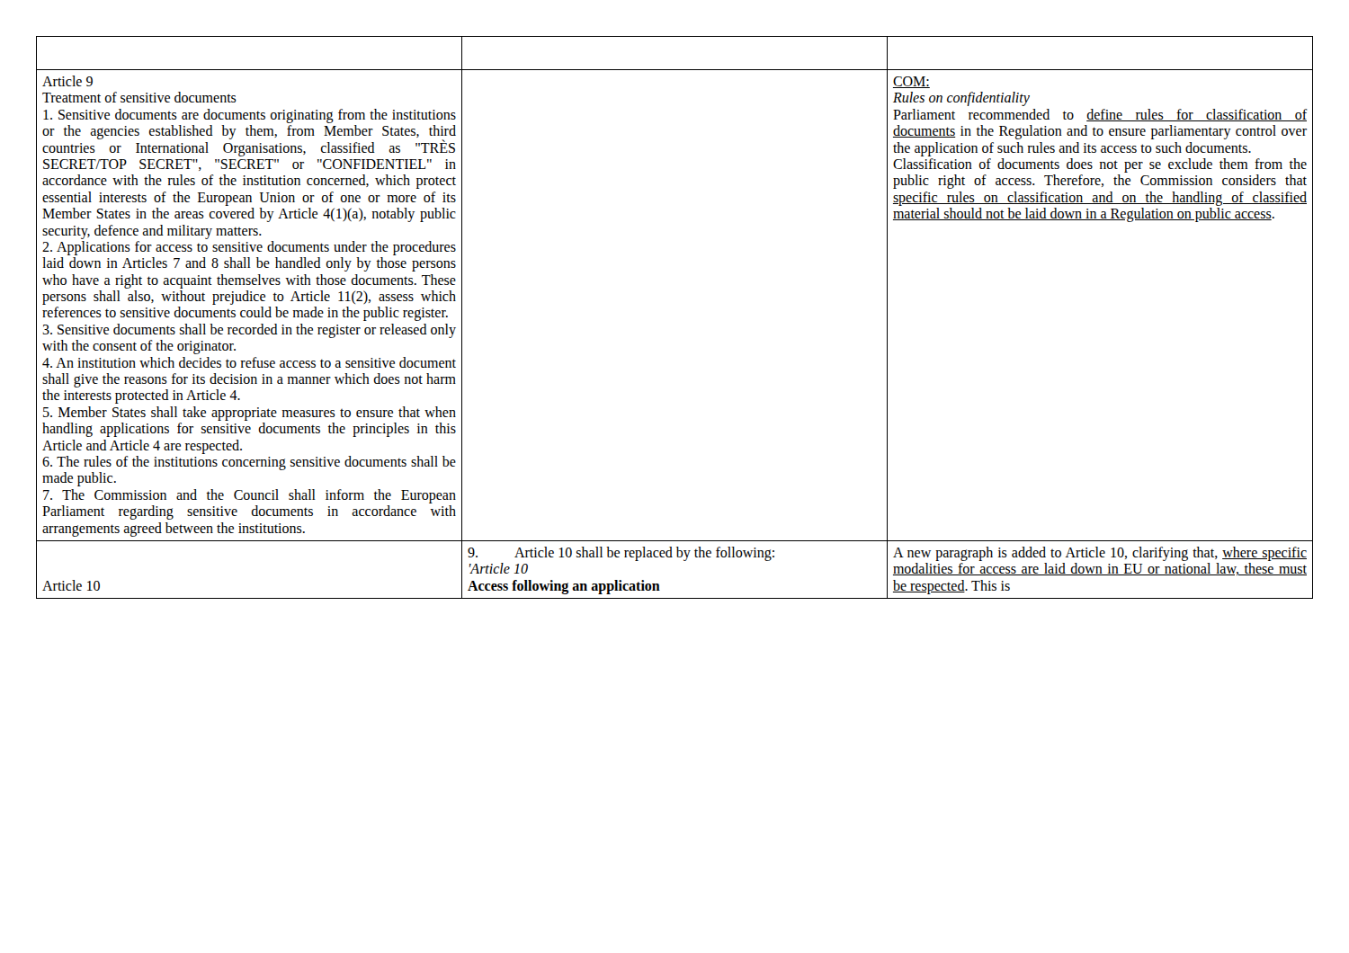| Article 9 Treatment of sensitive documents 1. Sensitive documents are documents originating from the institutions or the agencies established by them, from Member States, third countries or International Organisations, classified as "TRÈS SECRET/TOP SECRET", "SECRET" or "CONFIDENTIEL" in accordance with the rules of the institution concerned, which protect essential interests of the European Union or of one or more of its Member States in the areas covered by Article 4(1)(a), notably public security, defence and military matters. 2. Applications for access to sensitive documents under the procedures laid down in Articles 7 and 8 shall be handled only by those persons who have a right to acquaint themselves with those documents. These persons shall also, without prejudice to Article 11(2), assess which references to sensitive documents could be made in the public register. 3. Sensitive documents shall be recorded in the register or released only with the consent of the originator. 4. An institution which decides to refuse access to a sensitive document shall give the reasons for its decision in a manner which does not harm the interests protected in Article 4. 5. Member States shall take appropriate measures to ensure that when handling applications for sensitive documents the principles in this Article and Article 4 are respected. 6. The rules of the institutions concerning sensitive documents shall be made public. 7. The Commission and the Council shall inform the European Parliament regarding sensitive documents in accordance with arrangements agreed between the institutions. | | COM: Rules on confidentiality Parliament recommended to define rules for classification of documents in the Regulation and to ensure parliamentary control over the application of such rules and its access to such documents. Classification of documents does not per se exclude them from the public right of access. Therefore, the Commission considers that specific rules on classification and on the handling of classified material should not be laid down in a Regulation on public access . |
| Article 10 | 9. Article 10 shall be replaced by the following: 'Article 10 Access following an application | A new paragraph is added to Article 10, clarifying that, where specific modalities for access are laid down in EU or national law, these must be respected . This is |